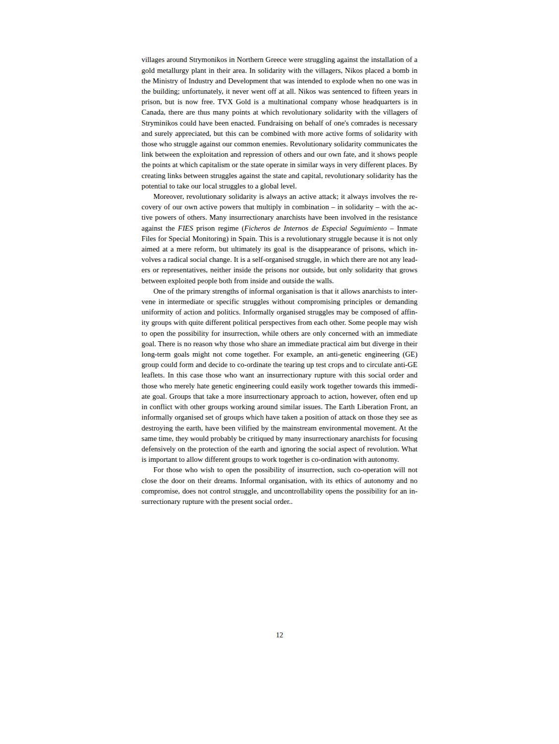villages around Strymonikos in Northern Greece were struggling against the installation of a gold metallurgy plant in their area. In solidarity with the villagers, Nikos placed a bomb in the Ministry of Industry and Development that was intended to explode when no one was in the building; unfortunately, it never went off at all. Nikos was sentenced to fifteen years in prison, but is now free. TVX Gold is a multinational company whose headquarters is in Canada, there are thus many points at which revolutionary solidarity with the villagers of Stryminikos could have been enacted. Fundraising on behalf of one's comrades is necessary and surely appreciated, but this can be combined with more active forms of solidarity with those who struggle against our common enemies. Revolutionary solidarity communicates the link between the exploitation and repression of others and our own fate, and it shows people the points at which capitalism or the state operate in similar ways in very different places. By creating links between struggles against the state and capital, revolutionary solidarity has the potential to take our local struggles to a global level.
Moreover, revolutionary solidarity is always an active attack; it always involves the recovery of our own active powers that multiply in combination – in solidarity – with the active powers of others. Many insurrectionary anarchists have been involved in the resistance against the FIES prison regime (Ficheros de Internos de Especial Seguimiento – Inmate Files for Special Monitoring) in Spain. This is a revolutionary struggle because it is not only aimed at a mere reform, but ultimately its goal is the disappearance of prisons, which involves a radical social change. It is a self-organised struggle, in which there are not any leaders or representatives, neither inside the prisons nor outside, but only solidarity that grows between exploited people both from inside and outside the walls.
One of the primary strengths of informal organisation is that it allows anarchists to intervene in intermediate or specific struggles without compromising principles or demanding uniformity of action and politics. Informally organised struggles may be composed of affinity groups with quite different political perspectives from each other. Some people may wish to open the possibility for insurrection, while others are only concerned with an immediate goal. There is no reason why those who share an immediate practical aim but diverge in their long-term goals might not come together. For example, an anti-genetic engineering (GE) group could form and decide to co-ordinate the tearing up test crops and to circulate anti-GE leaflets. In this case those who want an insurrectionary rupture with this social order and those who merely hate genetic engineering could easily work together towards this immediate goal. Groups that take a more insurrectionary approach to action, however, often end up in conflict with other groups working around similar issues. The Earth Liberation Front, an informally organised set of groups which have taken a position of attack on those they see as destroying the earth, have been vilified by the mainstream environmental movement. At the same time, they would probably be critiqued by many insurrectionary anarchists for focusing defensively on the protection of the earth and ignoring the social aspect of revolution. What is important to allow different groups to work together is co-ordination with autonomy.
For those who wish to open the possibility of insurrection, such co-operation will not close the door on their dreams. Informal organisation, with its ethics of autonomy and no compromise, does not control struggle, and uncontrollability opens the possibility for an insurrectionary rupture with the present social order..
12